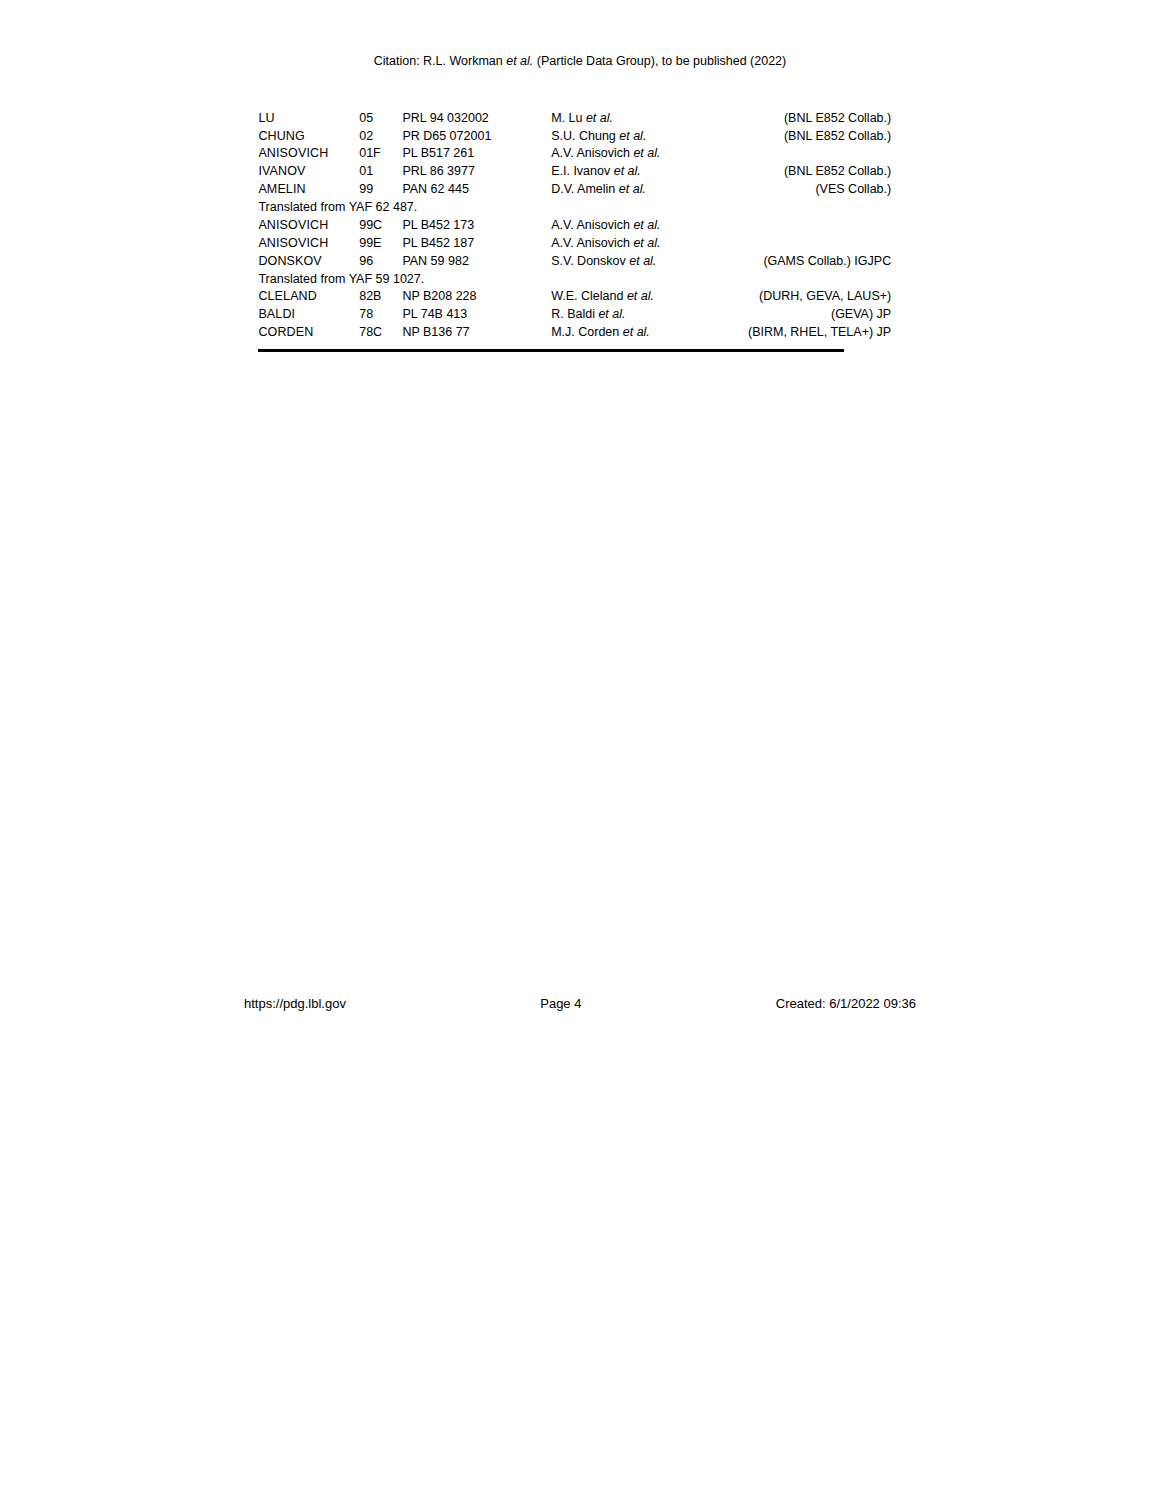Citation: R.L. Workman et al. (Particle Data Group), to be published (2022)
| LU | 05 | PRL 94 032002 | M. Lu et al. | (BNL E852 Collab.) |
| CHUNG | 02 | PR D65 072001 | S.U. Chung et al. | (BNL E852 Collab.) |
| ANISOVICH | 01F | PL B517 261 | A.V. Anisovich et al. | |
| IVANOV | 01 | PRL 86 3977 | E.I. Ivanov et al. | (BNL E852 Collab.) |
| AMELIN | 99 | PAN 62 445 | D.V. Amelin et al. | (VES Collab.) |
| Translated from YAF 62 487. |
| ANISOVICH | 99C | PL B452 173 | A.V. Anisovich et al. | |
| ANISOVICH | 99E | PL B452 187 | A.V. Anisovich et al. | |
| DONSKOV | 96 | PAN 59 982 | S.V. Donskov et al. | (GAMS Collab.) IGJPC |
| Translated from YAF 59 1027. |
| CLELAND | 82B | NP B208 228 | W.E. Cleland et al. | (DURH, GEVA, LAUS+) |
| BALDI | 78 | PL 74B 413 | R. Baldi et al. | (GEVA) JP |
| CORDEN | 78C | NP B136 77 | M.J. Corden et al. | (BIRM, RHEL, TELA+) JP |
https://pdg.lbl.gov
Page 4
Created: 6/1/2022 09:36